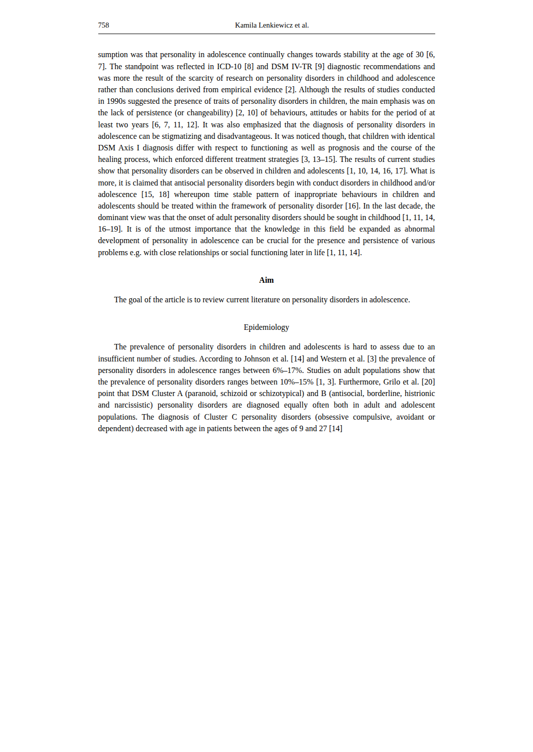758 Kamila Lenkiewicz et al.
sumption was that personality in adolescence continually changes towards stability at the age of 30 [6, 7]. The standpoint was reflected in ICD-10 [8] and DSM IV-TR [9] diagnostic recommendations and was more the result of the scarcity of research on personality disorders in childhood and adolescence rather than conclusions derived from empirical evidence [2]. Although the results of studies conducted in 1990s suggested the presence of traits of personality disorders in children, the main emphasis was on the lack of persistence (or changeability) [2, 10] of behaviours, attitudes or habits for the period of at least two years [6, 7, 11, 12]. It was also emphasized that the diagnosis of personality disorders in adolescence can be stigmatizing and disadvantageous. It was noticed though, that children with identical DSM Axis I diagnosis differ with respect to functioning as well as prognosis and the course of the healing process, which enforced different treatment strategies [3, 13–15]. The results of current studies show that personality disorders can be observed in children and adolescents [1, 10, 14, 16, 17]. What is more, it is claimed that antisocial personality disorders begin with conduct disorders in childhood and/or adolescence [15, 18] whereupon time stable pattern of inappropriate behaviours in children and adolescents should be treated within the framework of personality disorder [16]. In the last decade, the dominant view was that the onset of adult personality disorders should be sought in childhood [1, 11, 14, 16–19]. It is of the utmost importance that the knowledge in this field be expanded as abnormal development of personality in adolescence can be crucial for the presence and persistence of various problems e.g. with close relationships or social functioning later in life [1, 11, 14].
Aim
The goal of the article is to review current literature on personality disorders in adolescence.
Epidemiology
The prevalence of personality disorders in children and adolescents is hard to assess due to an insufficient number of studies. According to Johnson et al. [14] and Western et al. [3] the prevalence of personality disorders in adolescence ranges between 6%–17%. Studies on adult populations show that the prevalence of personality disorders ranges between 10%–15% [1, 3]. Furthermore, Grilo et al. [20] point that DSM Cluster A (paranoid, schizoid or schizotypical) and B (antisocial, borderline, histrionic and narcissistic) personality disorders are diagnosed equally often both in adult and adolescent populations. The diagnosis of Cluster C personality disorders (obsessive compulsive, avoidant or dependent) decreased with age in patients between the ages of 9 and 27 [14]